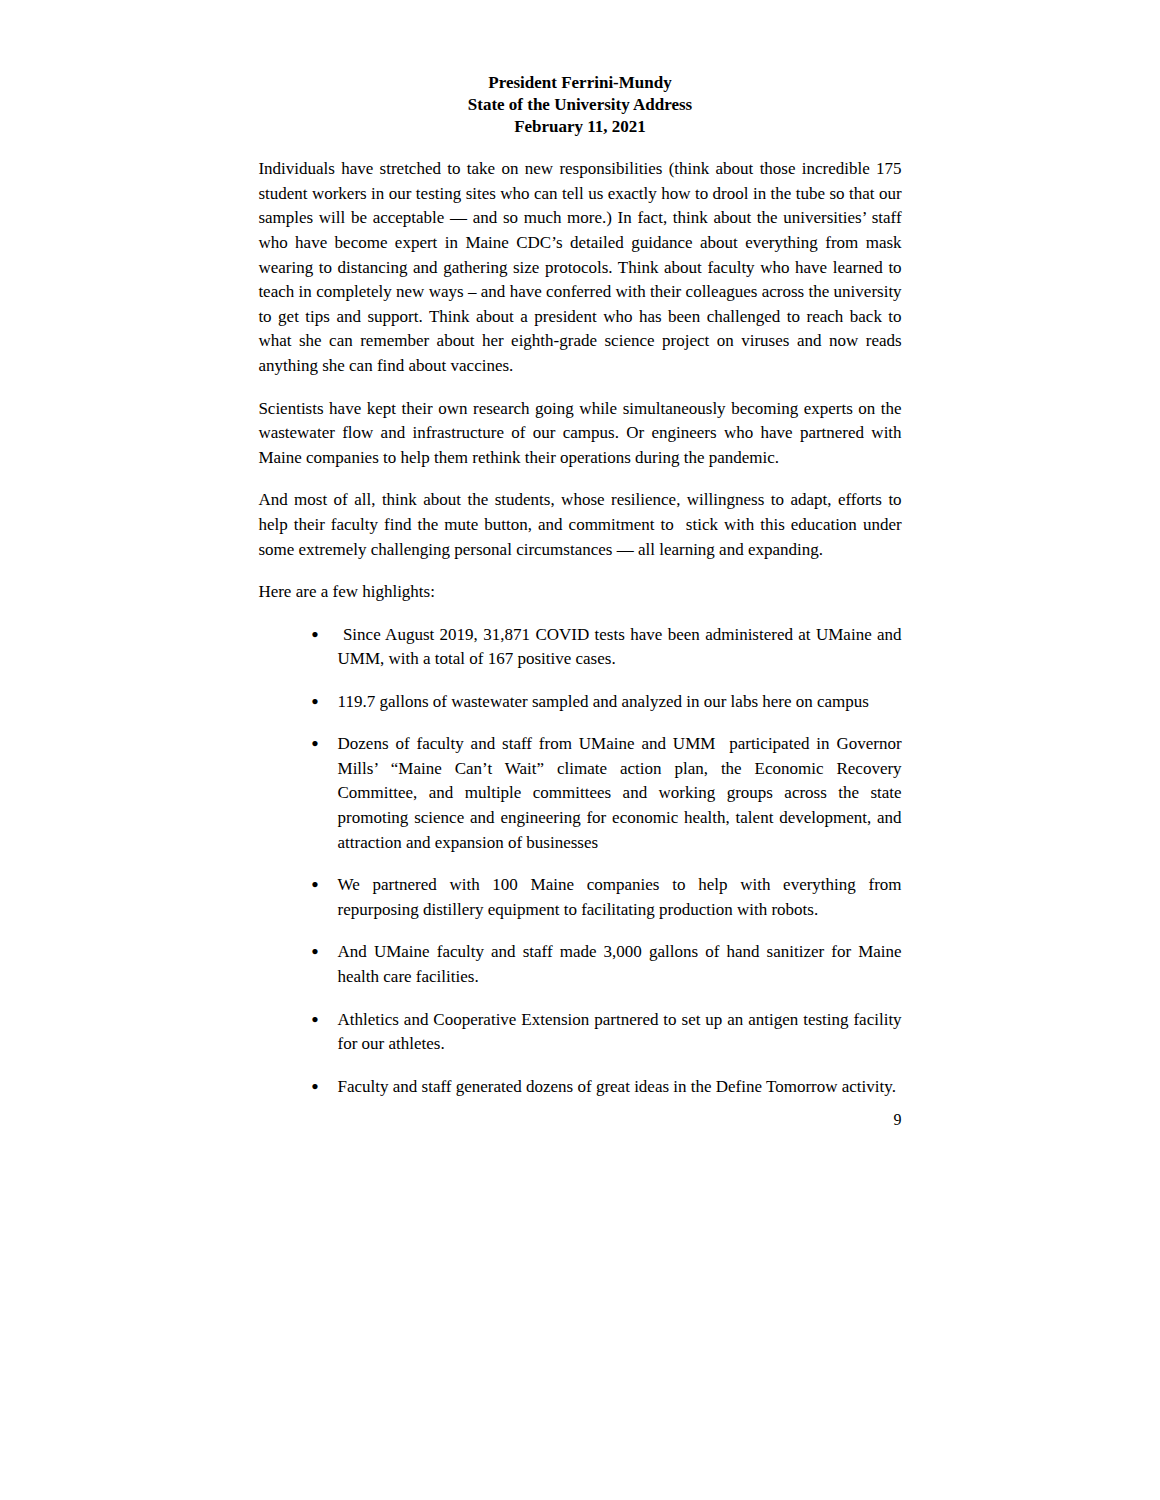President Ferrini-Mundy
State of the University Address
February 11, 2021
Individuals have stretched to take on new responsibilities (think about those incredible 175 student workers in our testing sites who can tell us exactly how to drool in the tube so that our samples will be acceptable — and so much more.) In fact, think about the universities’ staff who have become expert in Maine CDC’s detailed guidance about everything from mask wearing to distancing and gathering size protocols. Think about faculty who have learned to teach in completely new ways – and have conferred with their colleagues across the university to get tips and support. Think about a president who has been challenged to reach back to what she can remember about her eighth-grade science project on viruses and now reads anything she can find about vaccines.
Scientists have kept their own research going while simultaneously becoming experts on the wastewater flow and infrastructure of our campus. Or engineers who have partnered with Maine companies to help them rethink their operations during the pandemic.
And most of all, think about the students, whose resilience, willingness to adapt, efforts to help their faculty find the mute button, and commitment to stick with this education under some extremely challenging personal circumstances — all learning and expanding.
Here are a few highlights:
Since August 2019, 31,871 COVID tests have been administered at UMaine and UMM, with a total of 167 positive cases.
119.7 gallons of wastewater sampled and analyzed in our labs here on campus
Dozens of faculty and staff from UMaine and UMM participated in Governor Mills’ “Maine Can’t Wait” climate action plan, the Economic Recovery Committee, and multiple committees and working groups across the state promoting science and engineering for economic health, talent development, and attraction and expansion of businesses
We partnered with 100 Maine companies to help with everything from repurposing distillery equipment to facilitating production with robots.
And UMaine faculty and staff made 3,000 gallons of hand sanitizer for Maine health care facilities.
Athletics and Cooperative Extension partnered to set up an antigen testing facility for our athletes.
Faculty and staff generated dozens of great ideas in the Define Tomorrow activity.
9